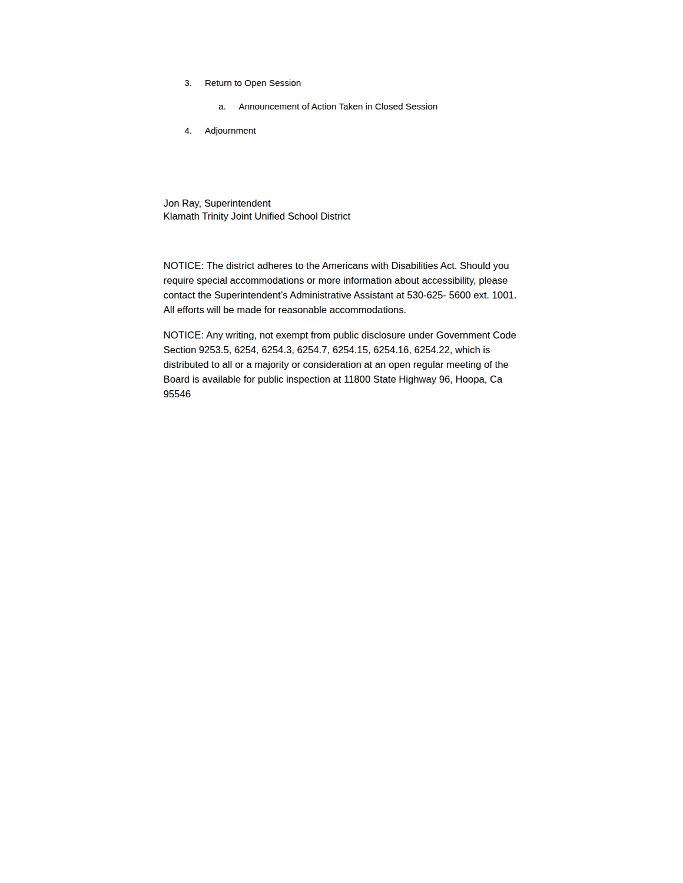Return to Open Session
Announcement of Action Taken in Closed Session
Adjournment
Jon Ray, Superintendent
Klamath Trinity Joint Unified School District
NOTICE: The district adheres to the Americans with Disabilities Act. Should you require special accommodations or more information about accessibility, please contact the Superintendent’s Administrative Assistant at 530-625- 5600 ext. 1001. All efforts will be made for reasonable accommodations.
NOTICE: Any writing, not exempt from public disclosure under Government Code Section 9253.5, 6254, 6254.3, 6254.7, 6254.15, 6254.16, 6254.22, which is distributed to all or a majority or consideration at an open regular meeting of the Board is available for public inspection at 11800 State Highway 96, Hoopa, Ca 95546